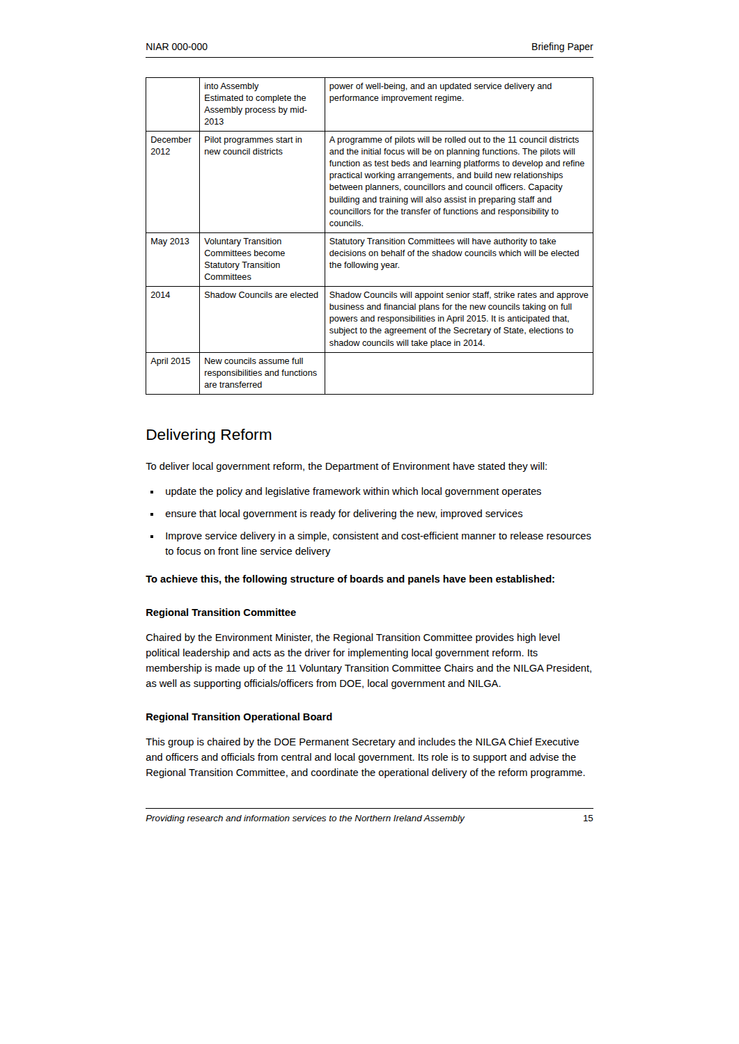NIAR 000-000 Briefing Paper
| | into Assembly Estimated to complete the Assembly process by mid-2013 | power of well-being, and an updated service delivery and performance improvement regime. |
| December 2012 | Pilot programmes start in new council districts | A programme of pilots will be rolled out to the 11 council districts and the initial focus will be on planning functions. The pilots will function as test beds and learning platforms to develop and refine practical working arrangements, and build new relationships between planners, councillors and council officers. Capacity building and training will also assist in preparing staff and councillors for the transfer of functions and responsibility to councils. |
| May 2013 | Voluntary Transition Committees become Statutory Transition Committees | Statutory Transition Committees will have authority to take decisions on behalf of the shadow councils which will be elected the following year. |
| 2014 | Shadow Councils are elected | Shadow Councils will appoint senior staff, strike rates and approve business and financial plans for the new councils taking on full powers and responsibilities in April 2015. It is anticipated that, subject to the agreement of the Secretary of State, elections to shadow councils will take place in 2014. |
| April 2015 | New councils assume full responsibilities and functions are transferred | |
Delivering Reform
To deliver local government reform, the Department of Environment have stated they will:
update the policy and legislative framework within which local government operates
ensure that local government is ready for delivering the new, improved services
Improve service delivery in a simple, consistent and cost-efficient manner to release resources to focus on front line service delivery
To achieve this, the following structure of boards and panels have been established:
Regional Transition Committee
Chaired by the Environment Minister, the Regional Transition Committee provides high level political leadership and acts as the driver for implementing local government reform. Its membership is made up of the 11 Voluntary Transition Committee Chairs and the NILGA President, as well as supporting officials/officers from DOE, local government and NILGA.
Regional Transition Operational Board
This group is chaired by the DOE Permanent Secretary and includes the NILGA Chief Executive and officers and officials from central and local government. Its role is to support and advise the Regional Transition Committee, and coordinate the operational delivery of the reform programme.
Providing research and information services to the Northern Ireland Assembly 15